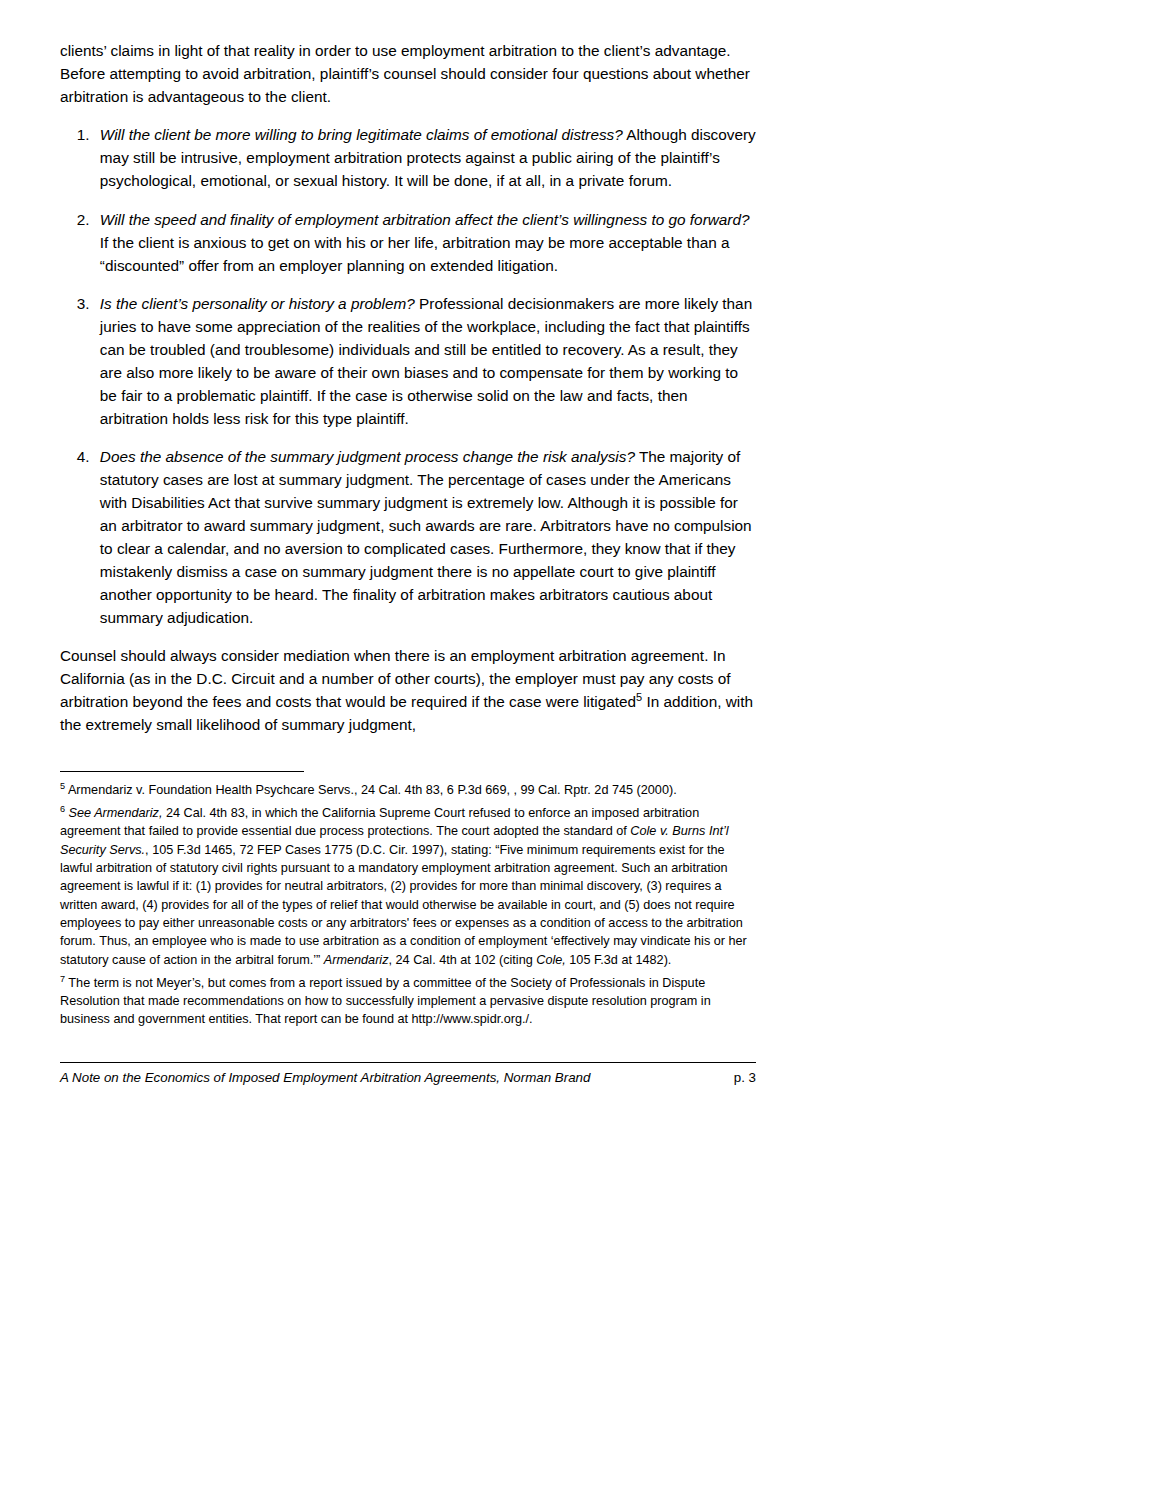clients’ claims in light of that reality in order to use employment arbitration to the client’s advantage. Before attempting to avoid arbitration, plaintiff’s counsel should consider four questions about whether arbitration is advantageous to the client.
Will the client be more willing to bring legitimate claims of emotional distress? Although discovery may still be intrusive, employment arbitration protects against a public airing of the plaintiff’s psychological, emotional, or sexual history. It will be done, if at all, in a private forum.
Will the speed and finality of employment arbitration affect the client’s willingness to go forward? If the client is anxious to get on with his or her life, arbitration may be more acceptable than a “discounted” offer from an employer planning on extended litigation.
Is the client’s personality or history a problem? Professional decisionmakers are more likely than juries to have some appreciation of the realities of the workplace, including the fact that plaintiffs can be troubled (and troublesome) individuals and still be entitled to recovery. As a result, they are also more likely to be aware of their own biases and to compensate for them by working to be fair to a problematic plaintiff. If the case is otherwise solid on the law and facts, then arbitration holds less risk for this type plaintiff.
Does the absence of the summary judgment process change the risk analysis? The majority of statutory cases are lost at summary judgment. The percentage of cases under the Americans with Disabilities Act that survive summary judgment is extremely low. Although it is possible for an arbitrator to award summary judgment, such awards are rare. Arbitrators have no compulsion to clear a calendar, and no aversion to complicated cases. Furthermore, they know that if they mistakenly dismiss a case on summary judgment there is no appellate court to give plaintiff another opportunity to be heard. The finality of arbitration makes arbitrators cautious about summary adjudication.
Counsel should always consider mediation when there is an employment arbitration agreement. In California (as in the D.C. Circuit and a number of other courts), the employer must pay any costs of arbitration beyond the fees and costs that would be required if the case were litigated5 In addition, with the extremely small likelihood of summary judgment,
5 Armendariz v. Foundation Health Psychcare Servs., 24 Cal. 4th 83, 6 P.3d 669, , 99 Cal. Rptr. 2d 745 (2000).
6 See Armendariz, 24 Cal. 4th 83, in which the California Supreme Court refused to enforce an imposed arbitration agreement that failed to provide essential due process protections. The court adopted the standard of Cole v. Burns Int’l Security Servs., 105 F.3d 1465, 72 FEP Cases 1775 (D.C. Cir. 1997), stating: “Five minimum requirements exist for the lawful arbitration of statutory civil rights pursuant to a mandatory employment arbitration agreement. Such an arbitration agreement is lawful if it: (1) provides for neutral arbitrators, (2) provides for more than minimal discovery, (3) requires a written award, (4) provides for all of the types of relief that would otherwise be available in court, and (5) does not require employees to pay either unreasonable costs or any arbitrators' fees or expenses as a condition of access to the arbitration forum. Thus, an employee who is made to use arbitration as a condition of employment ‘effectively may vindicate his or her statutory cause of action in the arbitral forum.’” Armendariz, 24 Cal. 4th at 102 (citing Cole, 105 F.3d at 1482).
7 The term is not Meyer’s, but comes from a report issued by a committee of the Society of Professionals in Dispute Resolution that made recommendations on how to successfully implement a pervasive dispute resolution program in business and government entities. That report can be found at http://www.spidr.org./.
A Note on the Economics of Imposed Employment Arbitration Agreements, Norman Brand p. 3